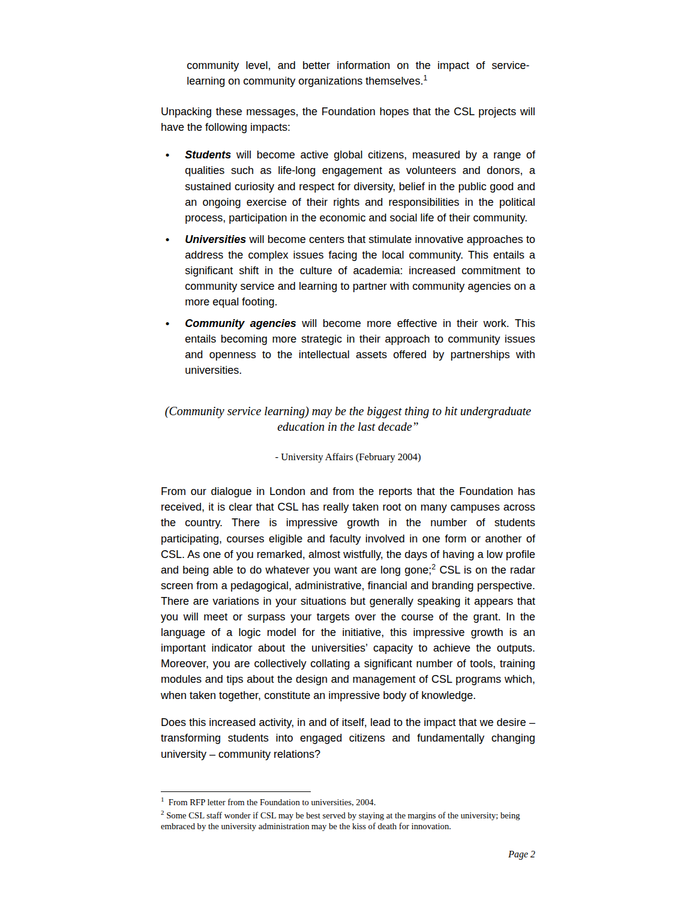community level, and better information on the impact of service-learning on community organizations themselves.1
Unpacking these messages, the Foundation hopes that the CSL projects will have the following impacts:
Students will become active global citizens, measured by a range of qualities such as life-long engagement as volunteers and donors, a sustained curiosity and respect for diversity, belief in the public good and an ongoing exercise of their rights and responsibilities in the political process, participation in the economic and social life of their community.
Universities will become centers that stimulate innovative approaches to address the complex issues facing the local community. This entails a significant shift in the culture of academia: increased commitment to community service and learning to partner with community agencies on a more equal footing.
Community agencies will become more effective in their work. This entails becoming more strategic in their approach to community issues and openness to the intellectual assets offered by partnerships with universities.
(Community service learning) may be the biggest thing to hit undergraduate education in the last decade”
- University Affairs (February 2004)
From our dialogue in London and from the reports that the Foundation has received, it is clear that CSL has really taken root on many campuses across the country. There is impressive growth in the number of students participating, courses eligible and faculty involved in one form or another of CSL. As one of you remarked, almost wistfully, the days of having a low profile and being able to do whatever you want are long gone;2 CSL is on the radar screen from a pedagogical, administrative, financial and branding perspective. There are variations in your situations but generally speaking it appears that you will meet or surpass your targets over the course of the grant. In the language of a logic model for the initiative, this impressive growth is an important indicator about the universities’ capacity to achieve the outputs. Moreover, you are collectively collating a significant number of tools, training modules and tips about the design and management of CSL programs which, when taken together, constitute an impressive body of knowledge.
Does this increased activity, in and of itself, lead to the impact that we desire – transforming students into engaged citizens and fundamentally changing university – community relations?
1 From RFP letter from the Foundation to universities, 2004.
2 Some CSL staff wonder if CSL may be best served by staying at the margins of the university; being embraced by the university administration may be the kiss of death for innovation.
Page 2